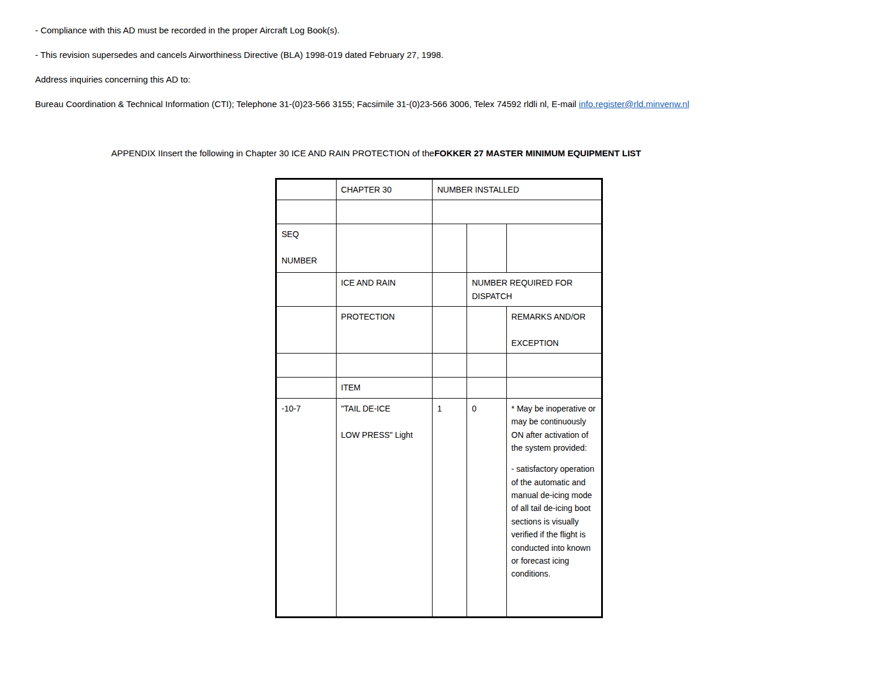- Compliance with this AD must be recorded in the proper Aircraft Log Book(s).
- This revision supersedes and cancels Airworthiness Directive (BLA) 1998-019 dated February 27, 1998.
Address inquiries concerning this AD to:
Bureau Coordination & Technical Information (CTI); Telephone 31-(0)23-566 3155; Facsimile 31-(0)23-566 3006, Telex 74592 rldli nl, E-mail info.register@rld.minvenw.nl
APPENDIX IInsert the following in Chapter 30 ICE AND RAIN PROTECTION of theFOKKER 27 MASTER MINIMUM EQUIPMENT LIST
| | CHAPTER 30 | NUMBER INSTALLED |
| SEQ NUMBER | | | | |
| | ICE AND RAIN | | NUMBER REQUIRED FOR DISPATCH |
| | PROTECTION | | | REMARKS AND/OR EXCEPTION |
| | ITEM | | | |
| -10-7 | "TAIL DE-ICE LOW PRESS" Light | 1 | 0 | * May be inoperative or may be continuously ON after activation of the system provided: - satisfactory operation of the automatic and manual de-icing mode of all tail de-icing boot sections is visually verified if the flight is conducted into known or forecast icing conditions. |